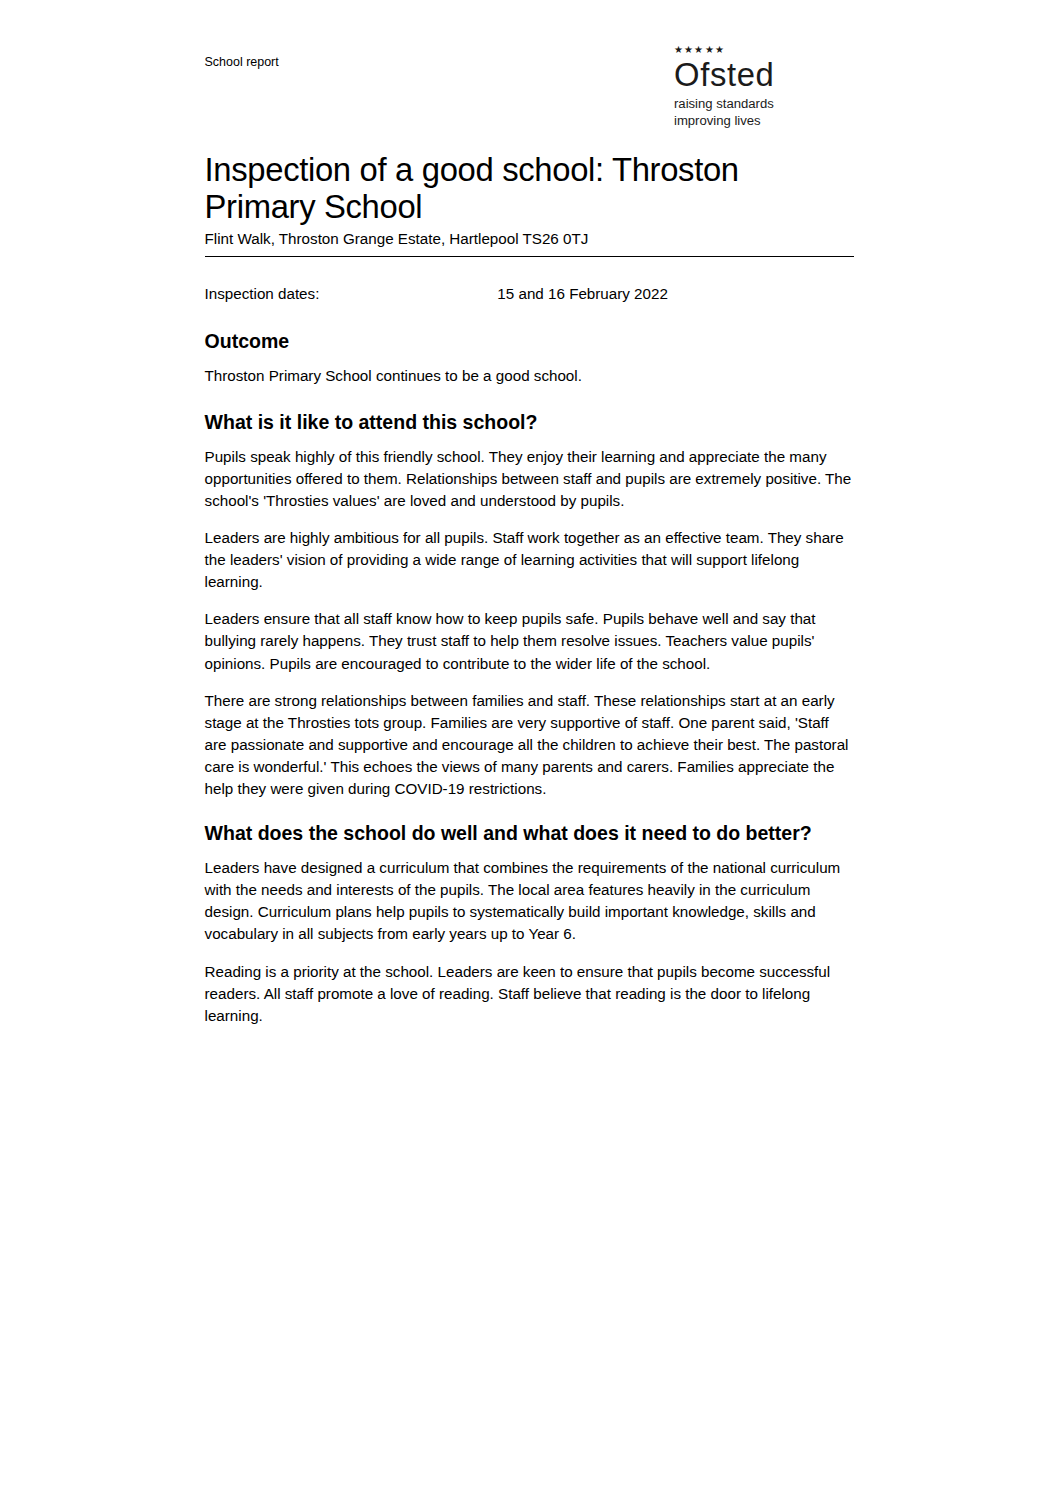School report
★★★★★
Ofsted
raising standards
improving lives
Inspection of a good school: Throston Primary School
Flint Walk, Throston Grange Estate, Hartlepool TS26 0TJ
Inspection dates: 15 and 16 February 2022
Outcome
Throston Primary School continues to be a good school.
What is it like to attend this school?
Pupils speak highly of this friendly school. They enjoy their learning and appreciate the many opportunities offered to them. Relationships between staff and pupils are extremely positive. The school's 'Throsties values' are loved and understood by pupils.
Leaders are highly ambitious for all pupils. Staff work together as an effective team. They share the leaders' vision of providing a wide range of learning activities that will support lifelong learning.
Leaders ensure that all staff know how to keep pupils safe. Pupils behave well and say that bullying rarely happens. They trust staff to help them resolve issues. Teachers value pupils' opinions. Pupils are encouraged to contribute to the wider life of the school.
There are strong relationships between families and staff. These relationships start at an early stage at the Throsties tots group. Families are very supportive of staff. One parent said, 'Staff are passionate and supportive and encourage all the children to achieve their best. The pastoral care is wonderful.' This echoes the views of many parents and carers. Families appreciate the help they were given during COVID-19 restrictions.
What does the school do well and what does it need to do better?
Leaders have designed a curriculum that combines the requirements of the national curriculum with the needs and interests of the pupils. The local area features heavily in the curriculum design. Curriculum plans help pupils to systematically build important knowledge, skills and vocabulary in all subjects from early years up to Year 6.
Reading is a priority at the school. Leaders are keen to ensure that pupils become successful readers. All staff promote a love of reading. Staff believe that reading is the door to lifelong learning.